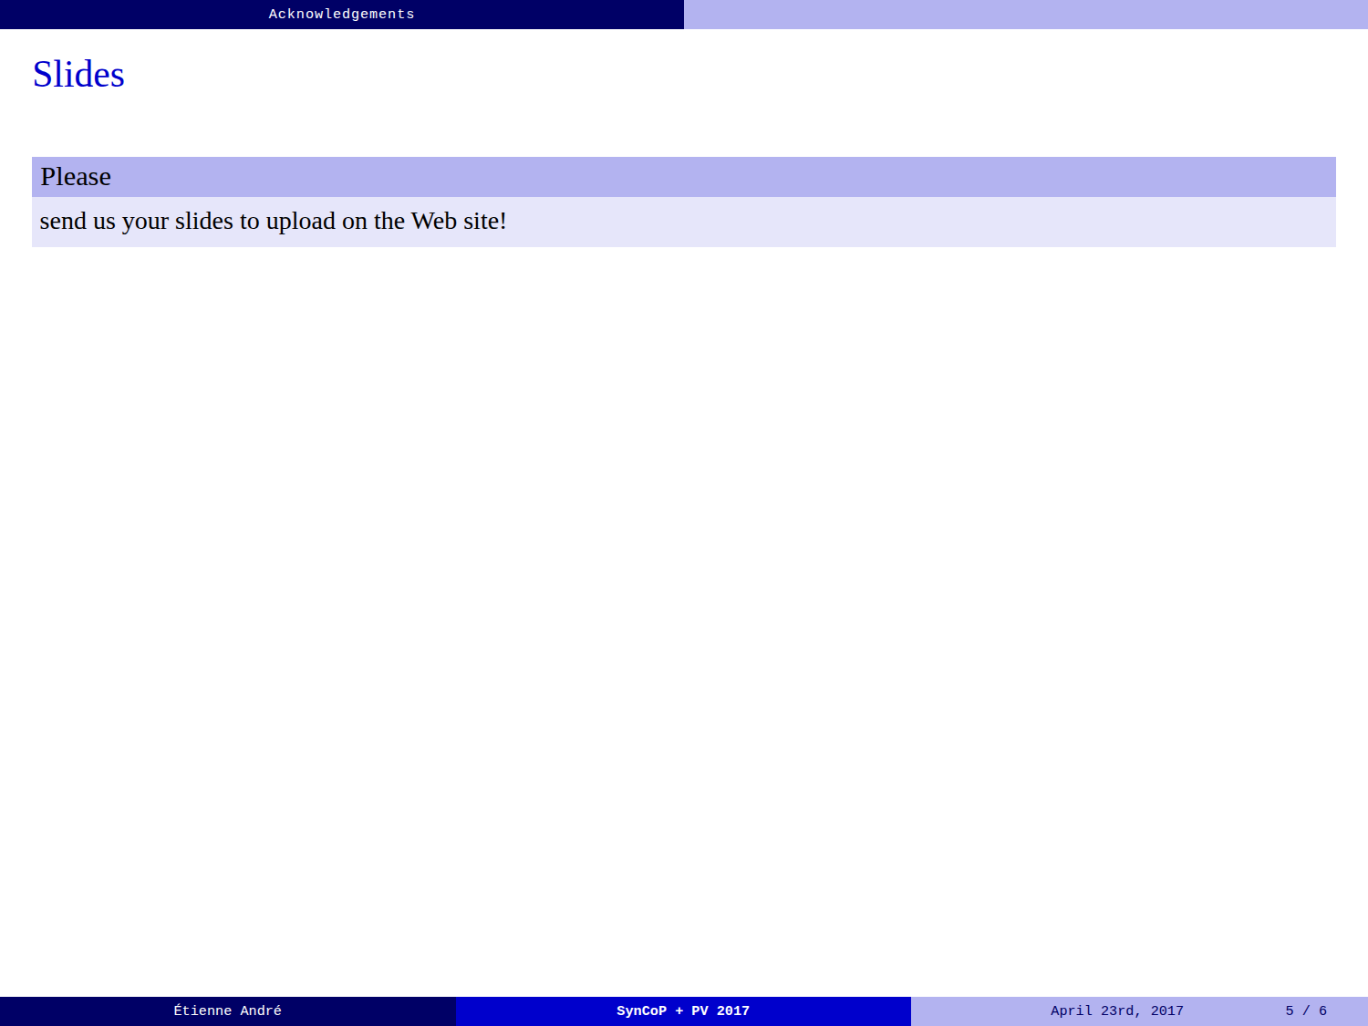Acknowledgements
Slides
Please
send us your slides to upload on the Web site!
Étienne André
SynCoP + PV 2017
April 23rd, 2017
5 / 6